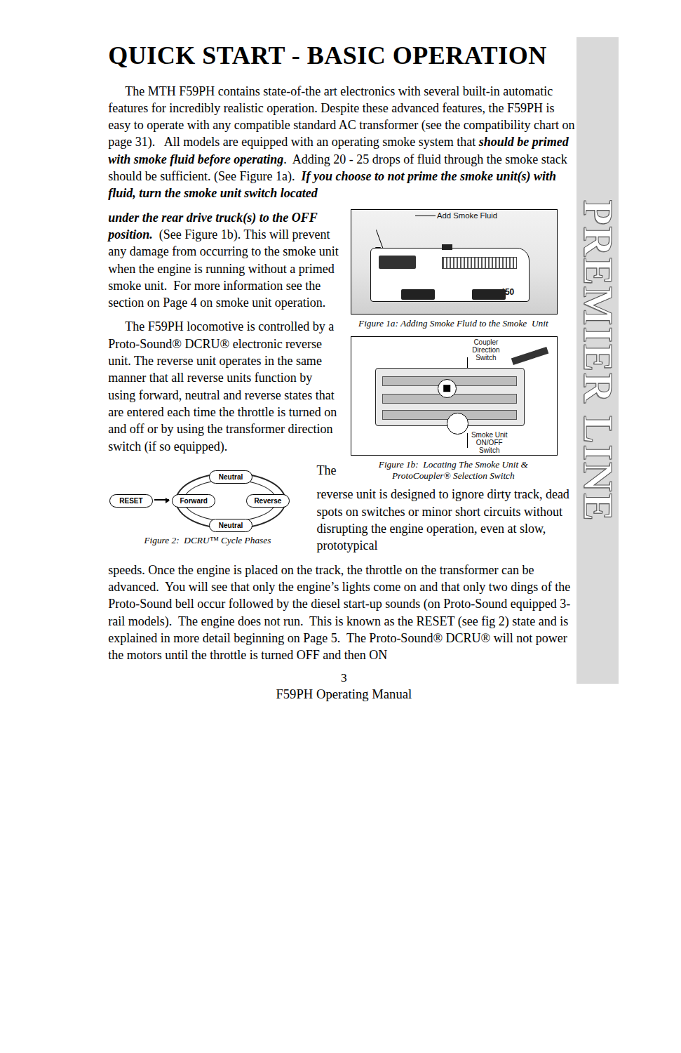PREMIER LINE
QUICK START - BASIC OPERATION
The MTH F59PH contains state-of-the art electronics with several built-in automatic features for incredibly realistic operation. Despite these advanced features, the F59PH is easy to operate with any compatible standard AC transformer (see the compatibility chart on page 31). All models are equipped with an operating smoke system that should be primed with smoke fluid before operating. Adding 20 - 25 drops of fluid through the smoke stack should be sufficient. (See Figure 1a). If you choose to not prime the smoke unit(s) with fluid, turn the smoke unit switch located
Add Smoke Fluid
450
Figure 1a: Adding Smoke Fluid to the Smoke Unit
under the rear drive truck(s) to the OFF position. (See Figure 1b). This will prevent any damage from occurring to the smoke unit when the engine is running without a primed smoke unit. For more information see the section on Page 4 on smoke unit operation.
Coupler
Direction
Switch
Smoke Unit
ON/OFF
Switch
Figure 1b: Locating The Smoke Unit & ProtoCoupler® Selection Switch
The F59PH locomotive is controlled by a Proto-Sound® DCRU® electronic reverse unit. The reverse unit operates in the same manner that all reverse units function by using forward, neutral and reverse states that are entered each time the throttle is turned on and off or by using the transformer direction switch (if so equipped).
RESET
Forward
Reverse
Neutral
Neutral
Figure 2: DCRU™ Cycle Phases
The reverse unit is designed to ignore dirty track, dead spots on switches or minor short circuits without disrupting the engine operation, even at slow, prototypical
speeds. Once the engine is placed on the track, the throttle on the transformer can be advanced. You will see that only the engine’s lights come on and that only two dings of the Proto-Sound bell occur followed by the diesel start-up sounds (on Proto-Sound equipped 3-rail models). The engine does not run. This is known as the RESET (see fig 2) state and is explained in more detail beginning on Page 5. The Proto-Sound® DCRU® will not power the motors until the throttle is turned OFF and then ON
3 F59PH Operating Manual